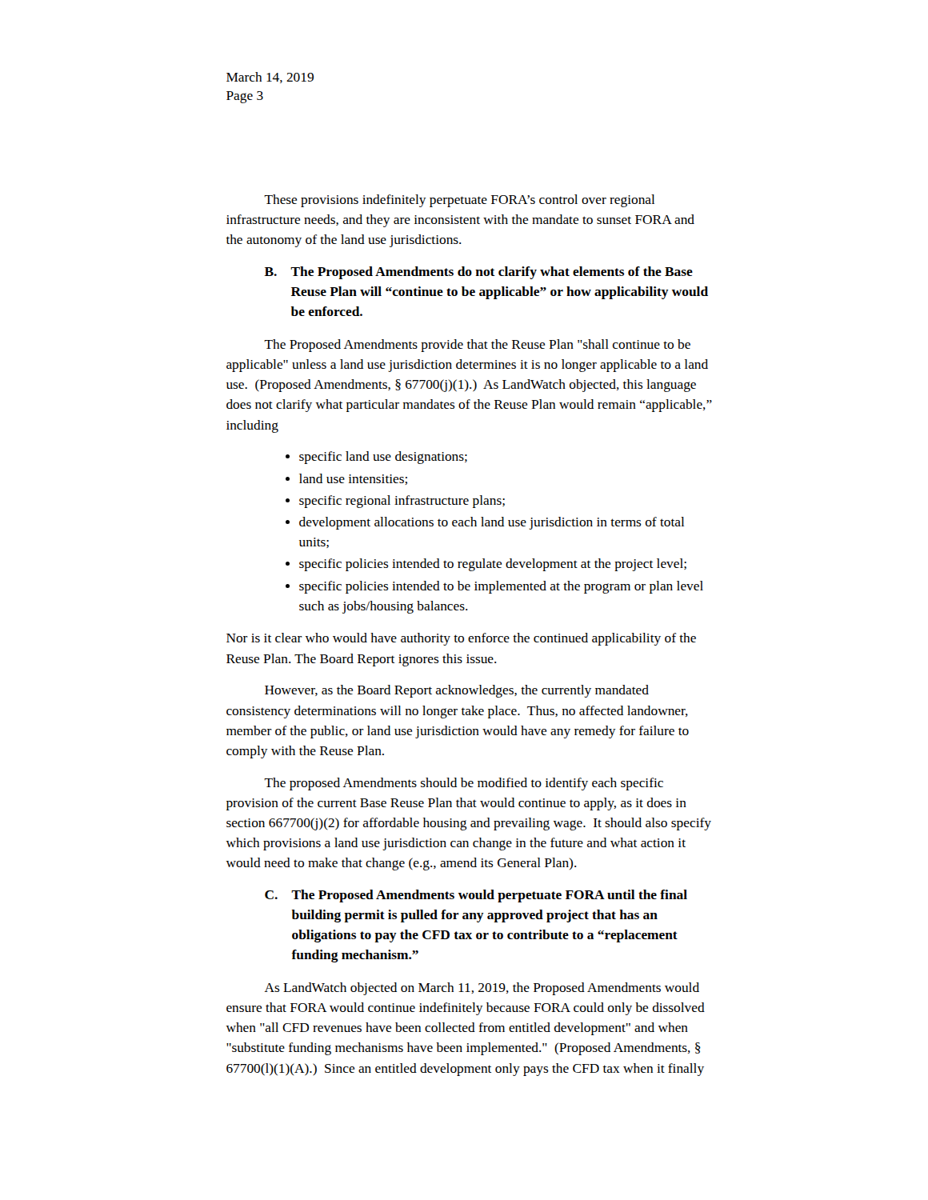March 14, 2019
Page 3
These provisions indefinitely perpetuate FORA’s control over regional infrastructure needs, and they are inconsistent with the mandate to sunset FORA and the autonomy of the land use jurisdictions.
B.
The Proposed Amendments do not clarify what elements of the Base Reuse Plan will “continue to be applicable” or how applicability would be enforced.
The Proposed Amendments provide that the Reuse Plan "shall continue to be applicable" unless a land use jurisdiction determines it is no longer applicable to a land use. (Proposed Amendments, § 67700(j)(1).) As LandWatch objected, this language does not clarify what particular mandates of the Reuse Plan would remain “applicable,” including
specific land use designations;
land use intensities;
specific regional infrastructure plans;
development allocations to each land use jurisdiction in terms of total units;
specific policies intended to regulate development at the project level;
specific policies intended to be implemented at the program or plan level such as jobs/housing balances.
Nor is it clear who would have authority to enforce the continued applicability of the Reuse Plan. The Board Report ignores this issue.
However, as the Board Report acknowledges, the currently mandated consistency determinations will no longer take place. Thus, no affected landowner, member of the public, or land use jurisdiction would have any remedy for failure to comply with the Reuse Plan.
The proposed Amendments should be modified to identify each specific provision of the current Base Reuse Plan that would continue to apply, as it does in section 667700(j)(2) for affordable housing and prevailing wage. It should also specify which provisions a land use jurisdiction can change in the future and what action it would need to make that change (e.g., amend its General Plan).
C.
The Proposed Amendments would perpetuate FORA until the final building permit is pulled for any approved project that has an obligations to pay the CFD tax or to contribute to a “replacement funding mechanism.”
As LandWatch objected on March 11, 2019, the Proposed Amendments would ensure that FORA would continue indefinitely because FORA could only be dissolved when "all CFD revenues have been collected from entitled development" and when "substitute funding mechanisms have been implemented." (Proposed Amendments, § 67700(l)(1)(A).) Since an entitled development only pays the CFD tax when it finally